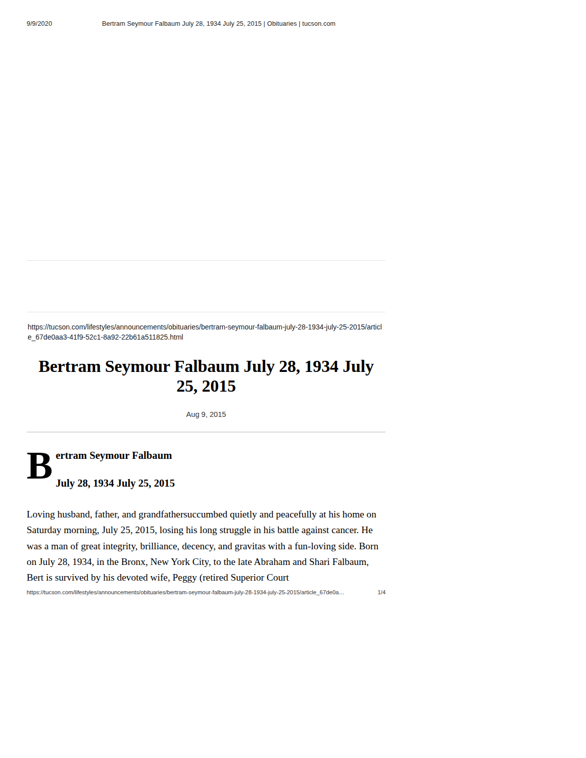9/9/2020 Bertram Seymour Falbaum July 28, 1934 July 25, 2015 | Obituaries | tucson.com
https://tucson.com/lifestyles/announcements/obituaries/bertram-seymour-falbaum-july-28-1934-july-25-2015/article_67de0aa3-41f9-52c1-8a92-22b61a511825.html
Bertram Seymour Falbaum July 28, 1934 July 25, 2015
Aug 9, 2015
B
ertram Seymour Falbaum
July 28, 1934 July 25, 2015
Loving husband, father, and grandfathersuccumbed quietly and peacefully at his home on Saturday morning, July 25, 2015, losing his long struggle in his battle against cancer. He was a man of great integrity, brilliance, decency, and gravitas with a fun-loving side. Born on July 28, 1934, in the Bronx, New York City, to the late Abraham and Shari Falbaum, Bert is survived by his devoted wife, Peggy (retired Superior Court
https://tucson.com/lifestyles/announcements/obituaries/bertram-seymour-falbaum-july-28-1934-july-25-2015/article_67de0aa3-41f9-52c1-8a92-22b… 1/4